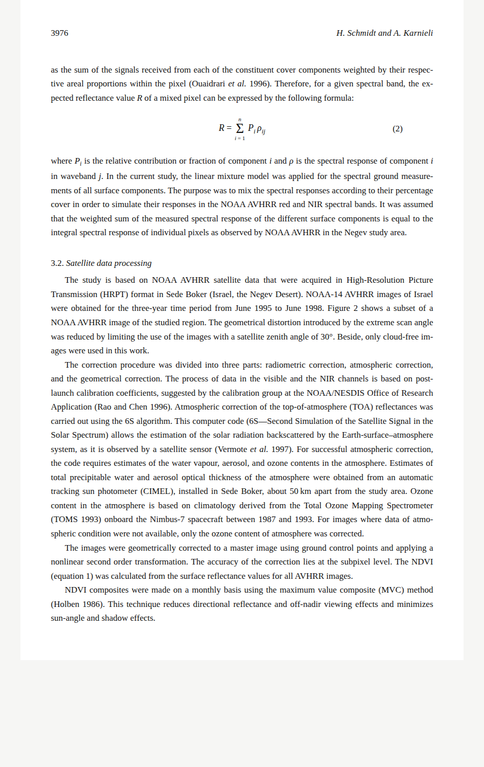3976 H. Schmidt and A. Karnieli
as the sum of the signals received from each of the constituent cover components weighted by their respective areal proportions within the pixel (Ouaidrari et al. 1996). Therefore, for a given spectral band, the expected reflectance value R of a mixed pixel can be expressed by the following formula:
R = n Σ i = 1 Pi ρij (2)
where Pi is the relative contribution or fraction of component i and ρ is the spectral response of component i in waveband j. In the current study, the linear mixture model was applied for the spectral ground measurements of all surface components. The purpose was to mix the spectral responses according to their percentage cover in order to simulate their responses in the NOAA AVHRR red and NIR spectral bands. It was assumed that the weighted sum of the measured spectral response of the different surface components is equal to the integral spectral response of individual pixels as observed by NOAA AVHRR in the Negev study area.
3.2. Satellite data processing
The study is based on NOAA AVHRR satellite data that were acquired in High-Resolution Picture Transmission (HRPT) format in Sede Boker (Israel, the Negev Desert). NOAA-14 AVHRR images of Israel were obtained for the three-year time period from June 1995 to June 1998. Figure 2 shows a subset of a NOAA AVHRR image of the studied region. The geometrical distortion introduced by the extreme scan angle was reduced by limiting the use of the images with a satellite zenith angle of 30°. Beside, only cloud-free images were used in this work.
The correction procedure was divided into three parts: radiometric correction, atmospheric correction, and the geometrical correction. The process of data in the visible and the NIR channels is based on post-launch calibration coefficients, suggested by the calibration group at the NOAA/NESDIS Office of Research Application (Rao and Chen 1996). Atmospheric correction of the top-of-atmosphere (TOA) reflectances was carried out using the 6S algorithm. This computer code (6S—Second Simulation of the Satellite Signal in the Solar Spectrum) allows the estimation of the solar radiation backscattered by the Earth-surface–atmosphere system, as it is observed by a satellite sensor (Vermote et al. 1997). For successful atmospheric correction, the code requires estimates of the water vapour, aerosol, and ozone contents in the atmosphere. Estimates of total precipitable water and aerosol optical thickness of the atmosphere were obtained from an automatic tracking sun photometer (CIMEL), installed in Sede Boker, about 50 km apart from the study area. Ozone content in the atmosphere is based on climatology derived from the Total Ozone Mapping Spectrometer (TOMS 1993) onboard the Nimbus-7 spacecraft between 1987 and 1993. For images where data of atmospheric condition were not available, only the ozone content of atmosphere was corrected.
The images were geometrically corrected to a master image using ground control points and applying a nonlinear second order transformation. The accuracy of the correction lies at the subpixel level. The NDVI (equation 1) was calculated from the surface reflectance values for all AVHRR images.
NDVI composites were made on a monthly basis using the maximum value composite (MVC) method (Holben 1986). This technique reduces directional reflectance and off-nadir viewing effects and minimizes sun-angle and shadow effects.